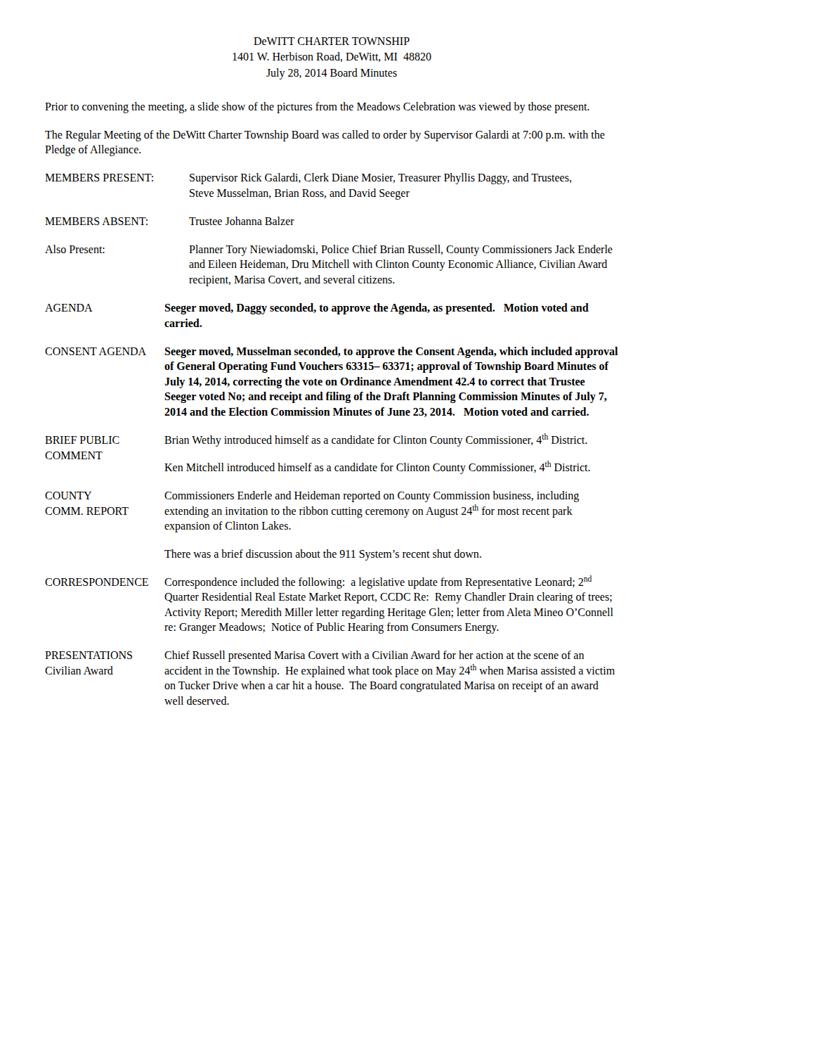DeWITT CHARTER TOWNSHIP
1401 W. Herbison Road, DeWitt, MI 48820
July 28, 2014 Board Minutes
Prior to convening the meeting, a slide show of the pictures from the Meadows Celebration was viewed by those present.
The Regular Meeting of the DeWitt Charter Township Board was called to order by Supervisor Galardi at 7:00 p.m. with the Pledge of Allegiance.
MEMBERS PRESENT:
Supervisor Rick Galardi, Clerk Diane Mosier, Treasurer Phyllis Daggy, and Trustees,
Steve Musselman, Brian Ross, and David Seeger
MEMBERS ABSENT:
Trustee Johanna Balzer
Also Present:
Planner Tory Niewiadomski, Police Chief Brian Russell, County Commissioners Jack Enderle and Eileen Heideman, Dru Mitchell with Clinton County Economic Alliance, Civilian Award recipient, Marisa Covert, and several citizens.
AGENDA
Seeger moved, Daggy seconded, to approve the Agenda, as presented. Motion voted and carried.
CONSENT AGENDA
Seeger moved, Musselman seconded, to approve the Consent Agenda, which included approval of General Operating Fund Vouchers 63315– 63371; approval of Township Board Minutes of July 14, 2014, correcting the vote on Ordinance Amendment 42.4 to correct that Trustee Seeger voted No; and receipt and filing of the Draft Planning Commission Minutes of July 7, 2014 and the Election Commission Minutes of June 23, 2014. Motion voted and carried.
BRIEF PUBLIC
COMMENT
Brian Wethy introduced himself as a candidate for Clinton County Commissioner, 4th District.
Ken Mitchell introduced himself as a candidate for Clinton County Commissioner, 4th District.
COUNTY
COMM. REPORT
Commissioners Enderle and Heideman reported on County Commission business, including extending an invitation to the ribbon cutting ceremony on August 24th for most recent park expansion of Clinton Lakes.
There was a brief discussion about the 911 System’s recent shut down.
CORRESPONDENCE
Correspondence included the following: a legislative update from Representative Leonard; 2nd Quarter Residential Real Estate Market Report, CCDC Re: Remy Chandler Drain clearing of trees; Activity Report; Meredith Miller letter regarding Heritage Glen; letter from Aleta Mineo O’Connell re: Granger Meadows; Notice of Public Hearing from Consumers Energy.
PRESENTATIONS
Civilian Award
Chief Russell presented Marisa Covert with a Civilian Award for her action at the scene of an accident in the Township. He explained what took place on May 24th when Marisa assisted a victim on Tucker Drive when a car hit a house. The Board congratulated Marisa on receipt of an award well deserved.